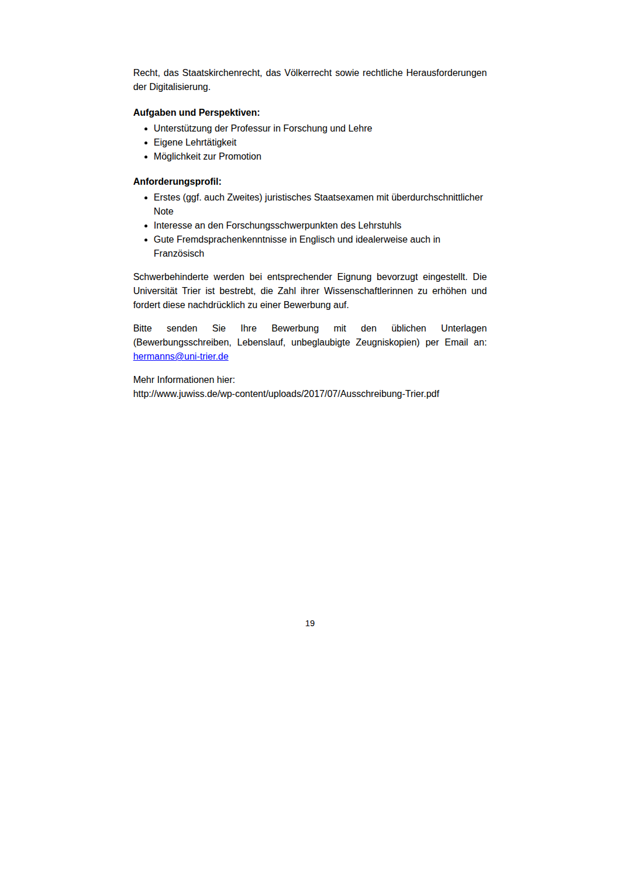Recht, das Staatskirchenrecht, das Völkerrecht sowie rechtliche Herausforderungen der Digitalisierung.
Aufgaben und Perspektiven:
Unterstützung der Professur in Forschung und Lehre
Eigene Lehrtätigkeit
Möglichkeit zur Promotion
Anforderungsprofil:
Erstes (ggf. auch Zweites) juristisches Staatsexamen mit überdurchschnittlicher Note
Interesse an den Forschungsschwerpunkten des Lehrstuhls
Gute Fremdsprachenkenntnisse in Englisch und idealerweise auch in Französisch
Schwerbehinderte werden bei entsprechender Eignung bevorzugt eingestellt. Die Universität Trier ist bestrebt, die Zahl ihrer Wissenschaftlerinnen zu erhöhen und fordert diese nachdrücklich zu einer Bewerbung auf.
Bitte senden Sie Ihre Bewerbung mit den üblichen Unterlagen (Bewerbungsschreiben, Lebenslauf, unbeglaubigte Zeugniskopien) per Email an: hermanns@uni-trier.de
Mehr Informationen hier:
http://www.juwiss.de/wp-content/uploads/2017/07/Ausschreibung-Trier.pdf
19